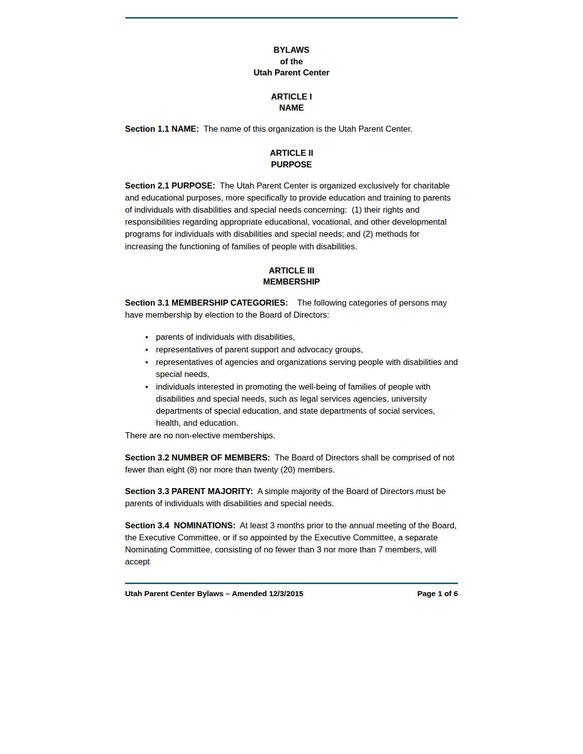BYLAWS
of the
Utah Parent Center
ARTICLE I
NAME
Section 1.1 NAME: The name of this organization is the Utah Parent Center.
ARTICLE II
PURPOSE
Section 2.1 PURPOSE: The Utah Parent Center is organized exclusively for charitable and educational purposes, more specifically to provide education and training to parents of individuals with disabilities and special needs concerning: (1) their rights and responsibilities regarding appropriate educational, vocational, and other developmental programs for individuals with disabilities and special needs; and (2) methods for increasing the functioning of families of people with disabilities.
ARTICLE III
MEMBERSHIP
Section 3.1 MEMBERSHIP CATEGORIES: The following categories of persons may have membership by election to the Board of Directors:
parents of individuals with disabilities,
representatives of parent support and advocacy groups,
representatives of agencies and organizations serving people with disabilities and special needs,
individuals interested in promoting the well-being of families of people with disabilities and special needs, such as legal services agencies, university departments of special education, and state departments of social services, health, and education.
There are no non-elective memberships.
Section 3.2 NUMBER OF MEMBERS: The Board of Directors shall be comprised of not fewer than eight (8) nor more than twenty (20) members.
Section 3.3 PARENT MAJORITY: A simple majority of the Board of Directors must be parents of individuals with disabilities and special needs.
Section 3.4 NOMINATIONS: At least 3 months prior to the annual meeting of the Board, the Executive Committee, or if so appointed by the Executive Committee, a separate Nominating Committee, consisting of no fewer than 3 nor more than 7 members, will accept
Utah Parent Center Bylaws – Amended 12/3/2015 Page 1 of 6